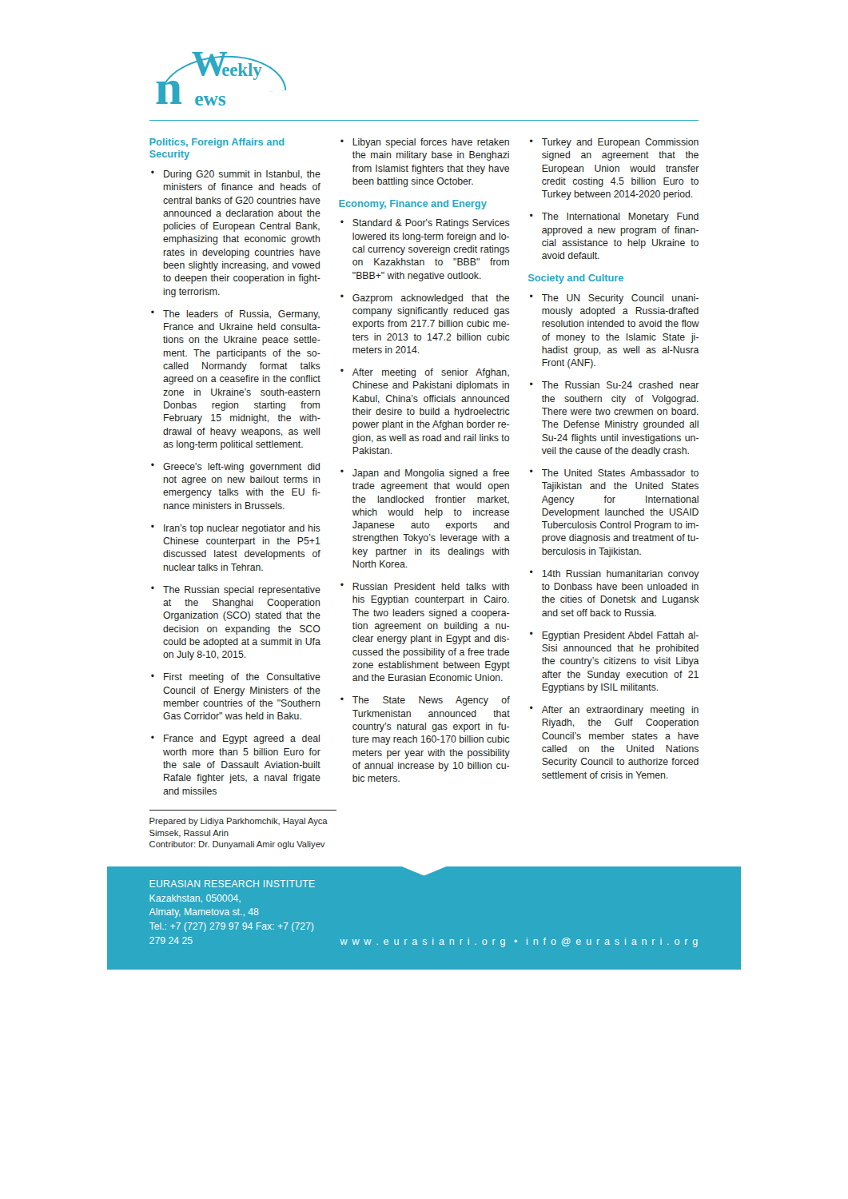n ews W eekly
Politics, Foreign Affairs and Security
During G20 summit in Istanbul, the ministers of finance and heads of central banks of G20 countries have announced a declaration about the policies of European Central Bank, emphasizing that economic growth rates in developing countries have been slightly increasing, and vowed to deepen their cooperation in fighting terrorism.
The leaders of Russia, Germany, France and Ukraine held consultations on the Ukraine peace settlement. The participants of the so-called Normandy format talks agreed on a ceasefire in the conflict zone in Ukraine’s south-eastern Donbas region starting from February 15 midnight, the withdrawal of heavy weapons, as well as long-term political settlement.
Greece's left-wing government did not agree on new bailout terms in emergency talks with the EU finance ministers in Brussels.
Iran’s top nuclear negotiator and his Chinese counterpart in the P5+1 discussed latest developments of nuclear talks in Tehran.
The Russian special representative at the Shanghai Cooperation Organization (SCO) stated that the decision on expanding the SCO could be adopted at a summit in Ufa on July 8-10, 2015.
First meeting of the Consultative Council of Energy Ministers of the member countries of the "Southern Gas Corridor" was held in Baku.
France and Egypt agreed a deal worth more than 5 billion Euro for the sale of Dassault Aviation-built Rafale fighter jets, a naval frigate and missiles
Libyan special forces have retaken the main military base in Benghazi from Islamist fighters that they have been battling since October.
Economy, Finance and Energy
Standard & Poor's Ratings Services lowered its long-term foreign and local currency sovereign credit ratings on Kazakhstan to "BBB" from "BBB+" with negative outlook.
Gazprom acknowledged that the company significantly reduced gas exports from 217.7 billion cubic meters in 2013 to 147.2 billion cubic meters in 2014.
After meeting of senior Afghan, Chinese and Pakistani diplomats in Kabul, China’s officials announced their desire to build a hydroelectric power plant in the Afghan border region, as well as road and rail links to Pakistan.
Japan and Mongolia signed a free trade agreement that would open the landlocked frontier market, which would help to increase Japanese auto exports and strengthen Tokyo’s leverage with a key partner in its dealings with North Korea.
Russian President held talks with his Egyptian counterpart in Cairo. The two leaders signed a cooperation agreement on building a nuclear energy plant in Egypt and discussed the possibility of a free trade zone establishment between Egypt and the Eurasian Economic Union.
The State News Agency of Turkmenistan announced that country’s natural gas export in future may reach 160-170 billion cubic meters per year with the possibility of annual increase by 10 billion cubic meters.
Turkey and European Commission signed an agreement that the European Union would transfer credit costing 4.5 billion Euro to Turkey between 2014-2020 period.
The International Monetary Fund approved a new program of financial assistance to help Ukraine to avoid default.
Society and Culture
The UN Security Council unanimously adopted a Russia-drafted resolution intended to avoid the flow of money to the Islamic State jihadist group, as well as al-Nusra Front (ANF).
The Russian Su-24 crashed near the southern city of Volgograd. There were two crewmen on board. The Defense Ministry grounded all Su-24 flights until investigations unveil the cause of the deadly crash.
The United States Ambassador to Tajikistan and the United States Agency for International Development launched the USAID Tuberculosis Control Program to improve diagnosis and treatment of tuberculosis in Tajikistan.
14th Russian humanitarian convoy to Donbass have been unloaded in the cities of Donetsk and Lugansk and set off back to Russia.
Egyptian President Abdel Fattah al-Sisi announced that he prohibited the country’s citizens to visit Libya after the Sunday execution of 21 Egyptians by ISIL militants.
After an extraordinary meeting in Riyadh, the Gulf Cooperation Council’s member states a have called on the United Nations Security Council to authorize forced settlement of crisis in Yemen.
Prepared by Lidiya Parkhomchik, Hayal Ayca Simsek, Rassul Arin
Contributor: Dr. Dunyamali Amir oglu Valiyev
EURASIAN RESEARCH INSTITUTE
Kazakhstan, 050004,
Almaty, Mametova st., 48
Tel.: +7 (727) 279 97 94 Fax: +7 (727) 279 24 25
w w w . e u r a s i a n r i . o r g • i n f o @ e u r a s i a n r i . o r g